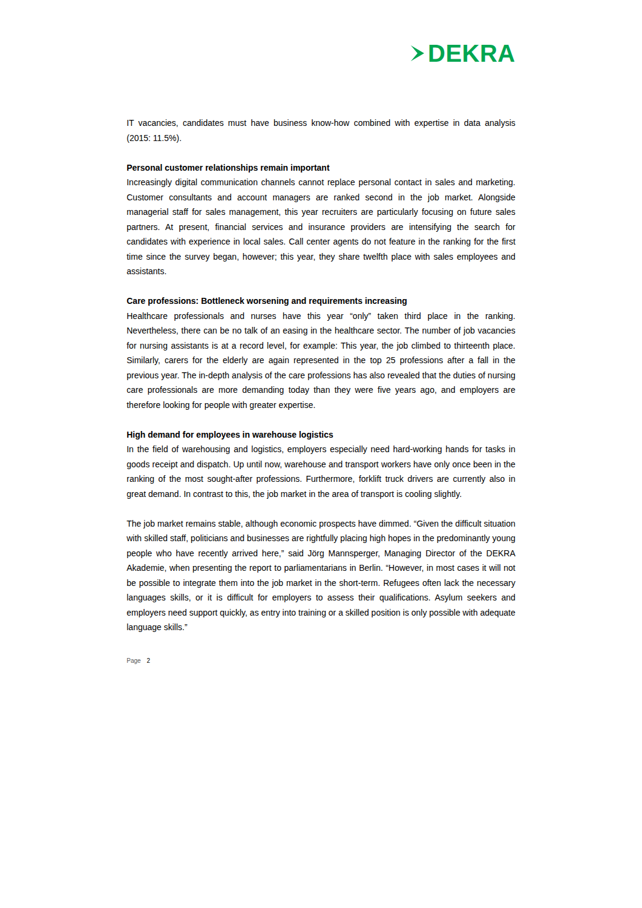DEKRA
IT vacancies, candidates must have business know-how combined with expertise in data analysis (2015: 11.5%).
Personal customer relationships remain important
Increasingly digital communication channels cannot replace personal contact in sales and marketing. Customer consultants and account managers are ranked second in the job market. Alongside managerial staff for sales management, this year recruiters are particularly focusing on future sales partners. At present, financial services and insurance providers are intensifying the search for candidates with experience in local sales. Call center agents do not feature in the ranking for the first time since the survey began, however; this year, they share twelfth place with sales employees and assistants.
Care professions: Bottleneck worsening and requirements increasing
Healthcare professionals and nurses have this year “only” taken third place in the ranking. Nevertheless, there can be no talk of an easing in the healthcare sector. The number of job vacancies for nursing assistants is at a record level, for example: This year, the job climbed to thirteenth place. Similarly, carers for the elderly are again represented in the top 25 professions after a fall in the previous year. The in-depth analysis of the care professions has also revealed that the duties of nursing care professionals are more demanding today than they were five years ago, and employers are therefore looking for people with greater expertise.
High demand for employees in warehouse logistics
In the field of warehousing and logistics, employers especially need hard-working hands for tasks in goods receipt and dispatch. Up until now, warehouse and transport workers have only once been in the ranking of the most sought-after professions. Furthermore, forklift truck drivers are currently also in great demand. In contrast to this, the job market in the area of transport is cooling slightly.
The job market remains stable, although economic prospects have dimmed. “Given the difficult situation with skilled staff, politicians and businesses are rightfully placing high hopes in the predominantly young people who have recently arrived here,” said Jörg Mannsperger, Managing Director of the DEKRA Akademie, when presenting the report to parliamentarians in Berlin. “However, in most cases it will not be possible to integrate them into the job market in the short-term. Refugees often lack the necessary languages skills, or it is difficult for employers to assess their qualifications. Asylum seekers and employers need support quickly, as entry into training or a skilled position is only possible with adequate language skills.”
Page 2